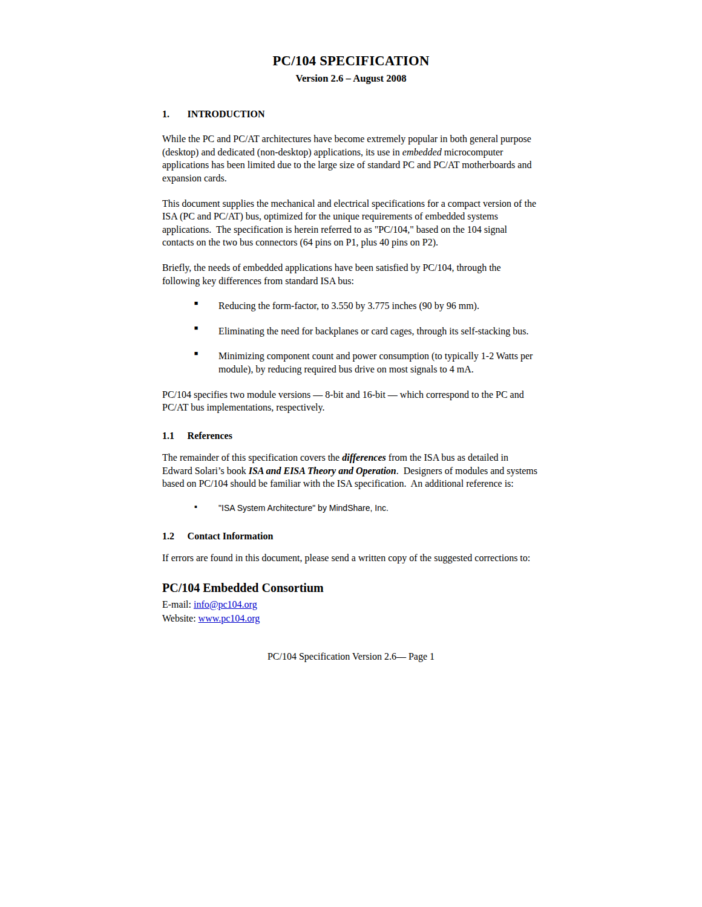PC/104 SPECIFICATION
Version 2.6 – August 2008
1. INTRODUCTION
While the PC and PC/AT architectures have become extremely popular in both general purpose (desktop) and dedicated (non-desktop) applications, its use in embedded microcomputer applications has been limited due to the large size of standard PC and PC/AT motherboards and expansion cards.
This document supplies the mechanical and electrical specifications for a compact version of the ISA (PC and PC/AT) bus, optimized for the unique requirements of embedded systems applications. The specification is herein referred to as "PC/104," based on the 104 signal contacts on the two bus connectors (64 pins on P1, plus 40 pins on P2).
Briefly, the needs of embedded applications have been satisfied by PC/104, through the following key differences from standard ISA bus:
Reducing the form-factor, to 3.550 by 3.775 inches (90 by 96 mm).
Eliminating the need for backplanes or card cages, through its self-stacking bus.
Minimizing component count and power consumption (to typically 1-2 Watts per module), by reducing required bus drive on most signals to 4 mA.
PC/104 specifies two module versions — 8-bit and 16-bit — which correspond to the PC and PC/AT bus implementations, respectively.
1.1 References
The remainder of this specification covers the differences from the ISA bus as detailed in Edward Solari’s book ISA and EISA Theory and Operation. Designers of modules and systems based on PC/104 should be familiar with the ISA specification. An additional reference is:
"ISA System Architecture" by MindShare, Inc.
1.2 Contact Information
If errors are found in this document, please send a written copy of the suggested corrections to:
PC/104 Embedded Consortium
E-mail: info@pc104.org
Website: www.pc104.org
PC/104 Specification Version 2.6— Page 1